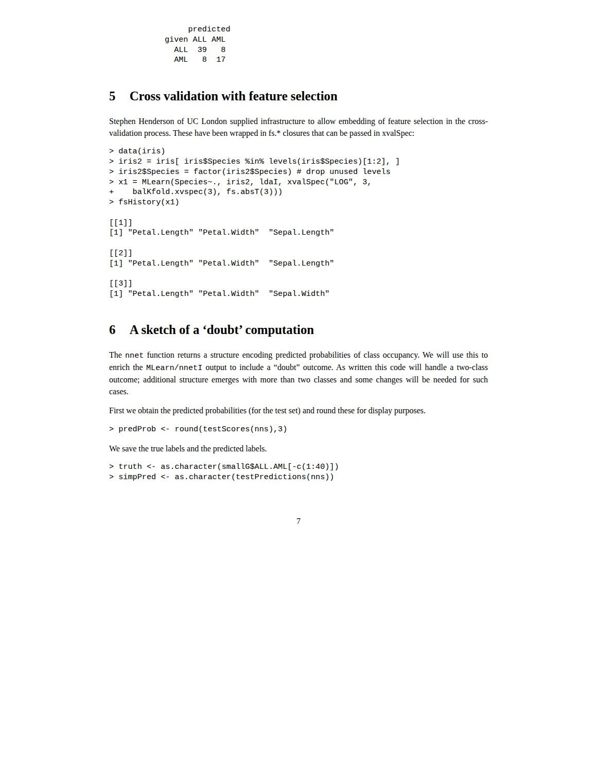predicted given ALL AML ALL 39 8 AML 8 17
5 Cross validation with feature selection
Stephen Henderson of UC London supplied infrastructure to allow embedding of feature selection in the cross-validation process. These have been wrapped in fs.* closures that can be passed in xvalSpec:
> data(iris)
> iris2 = iris[ iris$Species %in% levels(iris$Species)[1:2], ]
> iris2$Species = factor(iris2$Species) # drop unused levels
> x1 = MLearn(Species~., iris2, ldaI, xvalSpec("LOG", 3,
+    balKfold.xvspec(3), fs.absT(3)))
> fsHistory(x1)

[[1]]
[1] "Petal.Length" "Petal.Width"  "Sepal.Length"

[[2]]
[1] "Petal.Length" "Petal.Width"  "Sepal.Length"

[[3]]
[1] "Petal.Length" "Petal.Width"  "Sepal.Width"
6 A sketch of a ‘doubt’ computation
The nnet function returns a structure encoding predicted probabilities of class occupancy. We will use this to enrich the MLearn/nnetI output to include a “doubt” outcome. As written this code will handle a two-class outcome; additional structure emerges with more than two classes and some changes will be needed for such cases.
First we obtain the predicted probabilities (for the test set) and round these for display purposes.
> predProb <- round(testScores(nns),3)
We save the true labels and the predicted labels.
> truth <- as.character(smallG$ALL.AML[-c(1:40)])
> simpPred <- as.character(testPredictions(nns))
7